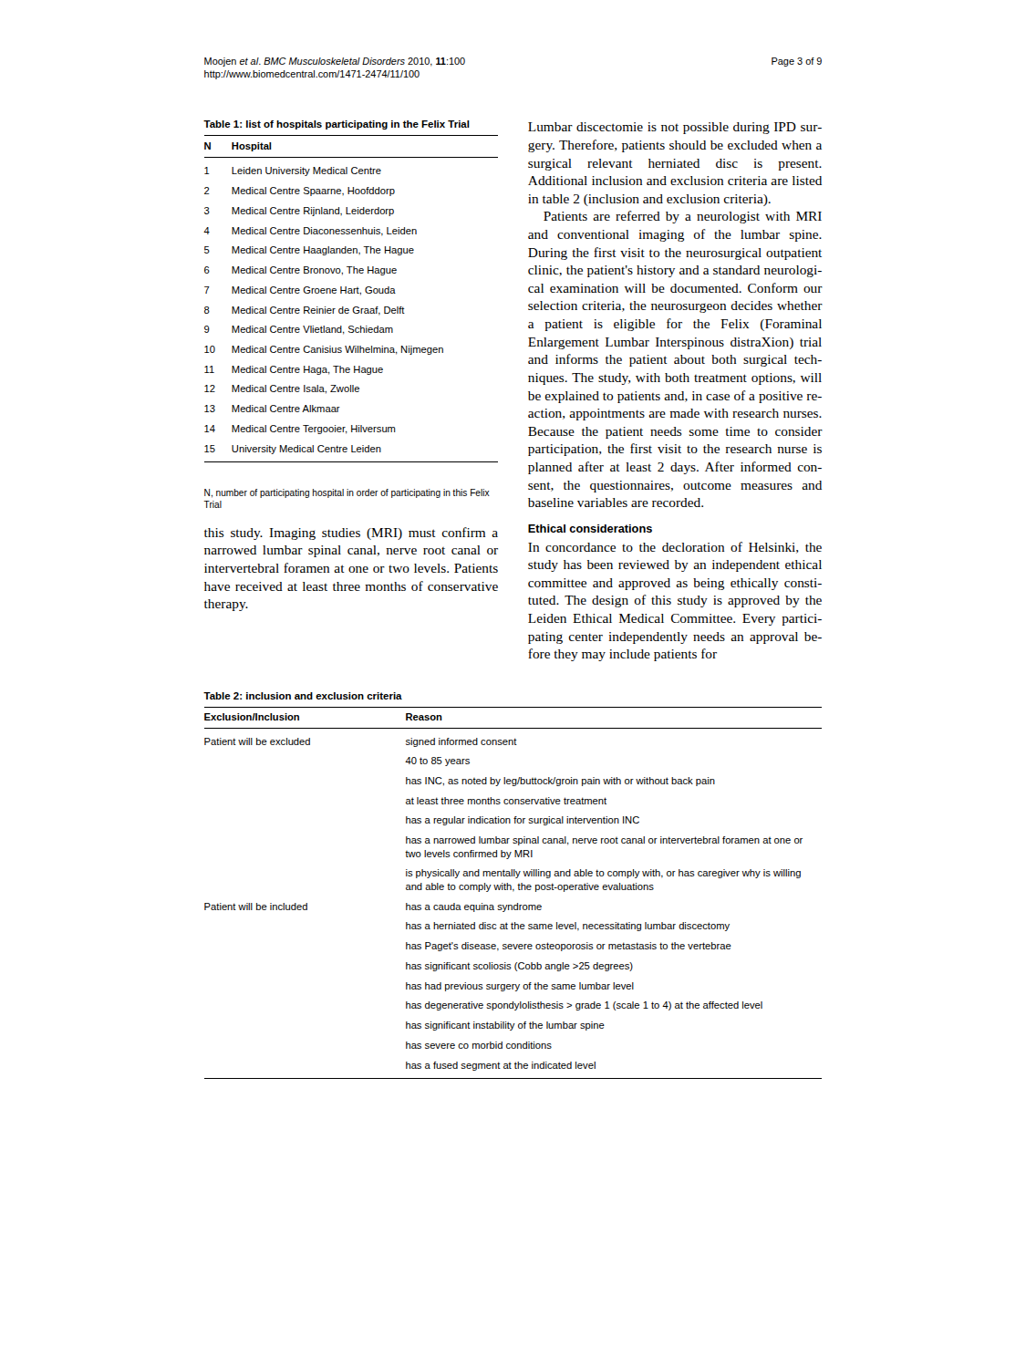Moojen et al. BMC Musculoskeletal Disorders 2010, 11:100
http://www.biomedcentral.com/1471-2474/11/100
Page 3 of 9
Table 1: list of hospitals participating in the Felix Trial
| N | Hospital |
| --- | --- |
| 1 | Leiden University Medical Centre |
| 2 | Medical Centre Spaarne, Hoofddorp |
| 3 | Medical Centre Rijnland, Leiderdorp |
| 4 | Medical Centre Diaconessenhuis, Leiden |
| 5 | Medical Centre Haaglanden, The Hague |
| 6 | Medical Centre Bronovo, The Hague |
| 7 | Medical Centre Groene Hart, Gouda |
| 8 | Medical Centre Reinier de Graaf, Delft |
| 9 | Medical Centre Vlietland, Schiedam |
| 10 | Medical Centre Canisius Wilhelmina, Nijmegen |
| 11 | Medical Centre Haga, The Hague |
| 12 | Medical Centre Isala, Zwolle |
| 13 | Medical Centre Alkmaar |
| 14 | Medical Centre Tergooier, Hilversum |
| 15 | University Medical Centre Leiden |
N, number of participating hospital in order of participating in this Felix Trial
this study. Imaging studies (MRI) must confirm a narrowed lumbar spinal canal, nerve root canal or intervertebral foramen at one or two levels. Patients have received at least three months of conservative therapy.
Lumbar discectomie is not possible during IPD surgery. Therefore, patients should be excluded when a surgical relevant herniated disc is present. Additional inclusion and exclusion criteria are listed in table 2 (inclusion and exclusion criteria).
Patients are referred by a neurologist with MRI and conventional imaging of the lumbar spine. During the first visit to the neurosurgical outpatient clinic, the patient's history and a standard neurological examination will be documented. Conform our selection criteria, the neurosurgeon decides whether a patient is eligible for the Felix (Foraminal Enlargement Lumbar Interspinous distraXion) trial and informs the patient about both surgical techniques. The study, with both treatment options, will be explained to patients and, in case of a positive reaction, appointments are made with research nurses. Because the patient needs some time to consider participation, the first visit to the research nurse is planned after at least 2 days. After informed consent, the questionnaires, outcome measures and baseline variables are recorded.
Ethical considerations
In concordance to the decloration of Helsinki, the study has been reviewed by an independent ethical committee and approved as being ethically constituted. The design of this study is approved by the Leiden Ethical Medical Committee. Every participating center independently needs an approval before they may include patients for
Table 2: inclusion and exclusion criteria
| Exclusion/Inclusion | Reason |
| --- | --- |
| Patient will be excluded | signed informed consent |
| | 40 to 85 years |
| | has INC, as noted by leg/buttock/groin pain with or without back pain |
| | at least three months conservative treatment |
| | has a regular indication for surgical intervention INC |
| | has a narrowed lumbar spinal canal, nerve root canal or intervertebral foramen at one or two levels confirmed by MRI |
| | is physically and mentally willing and able to comply with, or has caregiver why is willing and able to comply with, the post-operative evaluations |
| Patient will be included | has a cauda equina syndrome |
| | has a herniated disc at the same level, necessitating lumbar discectomy |
| | has Paget's disease, severe osteoporosis or metastasis to the vertebrae |
| | has significant scoliosis (Cobb angle >25 degrees) |
| | has had previous surgery of the same lumbar level |
| | has degenerative spondylolisthesis > grade 1 (scale 1 to 4) at the affected level |
| | has significant instability of the lumbar spine |
| | has severe co morbid conditions |
| | has a fused segment at the indicated level |